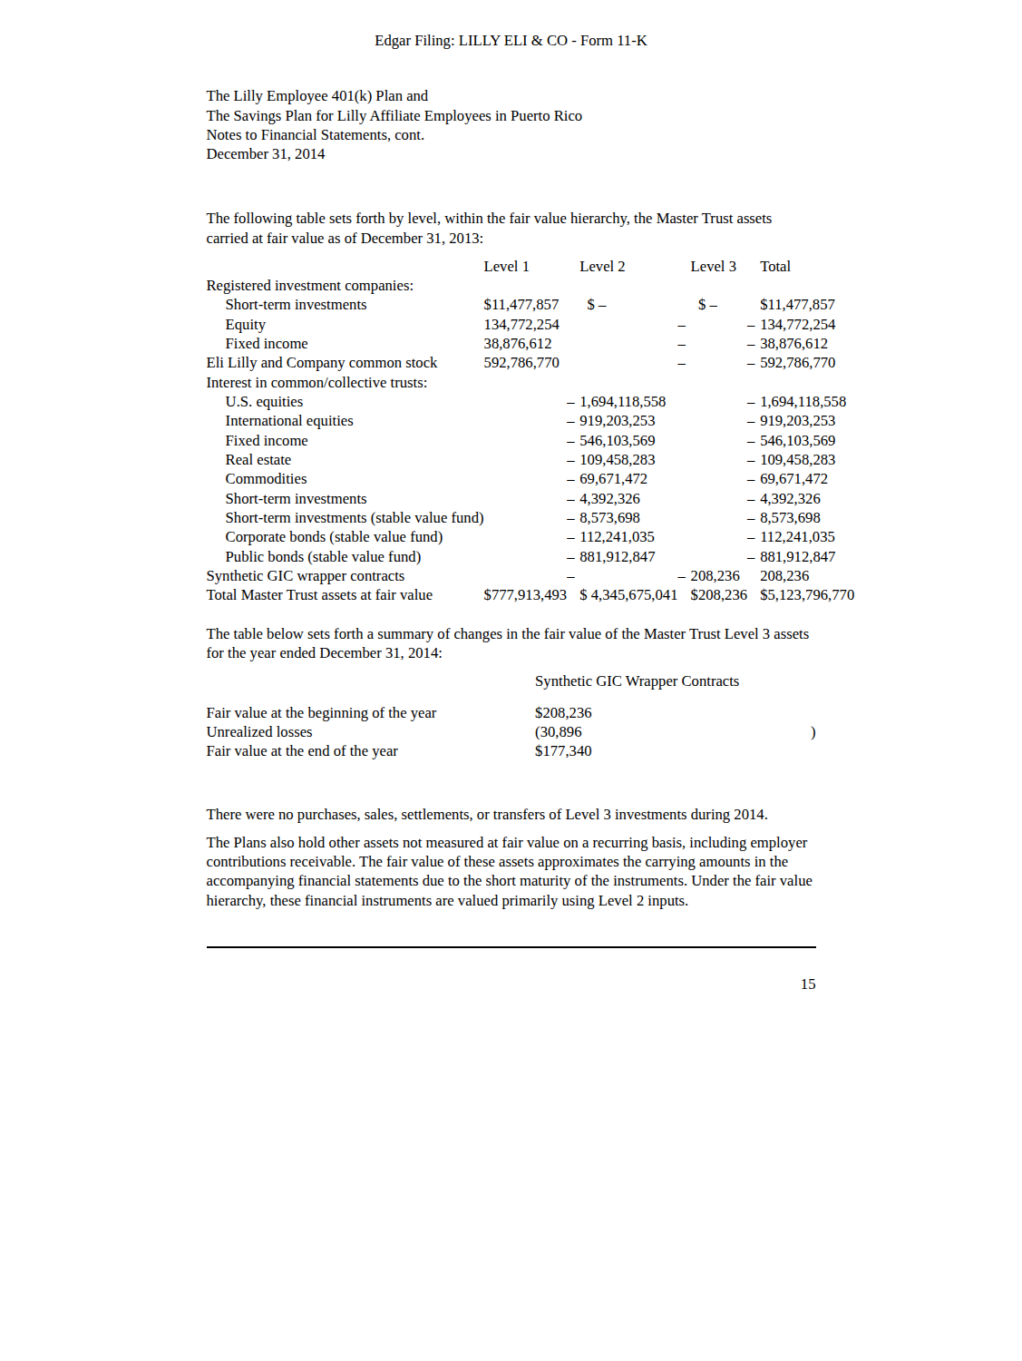Edgar Filing: LILLY ELI & CO - Form 11-K
The Lilly Employee 401(k) Plan and
The Savings Plan for Lilly Affiliate Employees in Puerto Rico
Notes to Financial Statements, cont.
December 31, 2014
The following table sets forth by level, within the fair value hierarchy, the Master Trust assets carried at fair value as of December 31, 2013:
| | Level 1 | | Level 2 | | Level 3 | | Total |
| --- | --- | --- | --- | --- | --- | --- | --- |
| Registered investment companies: | | | | | | | |
| Short-term investments | $11,477,857 | | $ – | | $ – | | $11,477,857 |
| Equity | 134,772,254 | | | – | | – | 134,772,254 |
| Fixed income | 38,876,612 | | | – | | – | 38,876,612 |
| Eli Lilly and Company common stock | 592,786,770 | | | – | | – | 592,786,770 |
| Interest in common/collective trusts: | | | | | | | |
| U.S. equities | | – | 1,694,118,558 | | | – | 1,694,118,558 |
| International equities | | – | 919,203,253 | | | – | 919,203,253 |
| Fixed income | | – | 546,103,569 | | | – | 546,103,569 |
| Real estate | | – | 109,458,283 | | | – | 109,458,283 |
| Commodities | | – | 69,671,472 | | | – | 69,671,472 |
| Short-term investments | | – | 4,392,326 | | | – | 4,392,326 |
| Short-term investments (stable value fund) | | – | 8,573,698 | | | – | 8,573,698 |
| Corporate bonds (stable value fund) | | – | 112,241,035 | | | – | 112,241,035 |
| Public bonds (stable value fund) | | – | 881,912,847 | | | – | 881,912,847 |
| Synthetic GIC wrapper contracts | | – | | – | 208,236 | | 208,236 |
| Total Master Trust assets at fair value | $777,913,493 | | $ 4,345,675,041 | | $208,236 | | $5,123,796,770 |
The table below sets forth a summary of changes in the fair value of the Master Trust Level 3 assets for the year ended December 31, 2014:
| | Synthetic GIC Wrapper Contracts | |
| Fair value at the beginning of the year | $208,236 | |
| Unrealized losses | (30,896 | ) |
| Fair value at the end of the year | $177,340 | |
There were no purchases, sales, settlements, or transfers of Level 3 investments during 2014.
The Plans also hold other assets not measured at fair value on a recurring basis, including employer contributions receivable. The fair value of these assets approximates the carrying amounts in the accompanying financial statements due to the short maturity of the instruments. Under the fair value hierarchy, these financial instruments are valued primarily using Level 2 inputs.
15